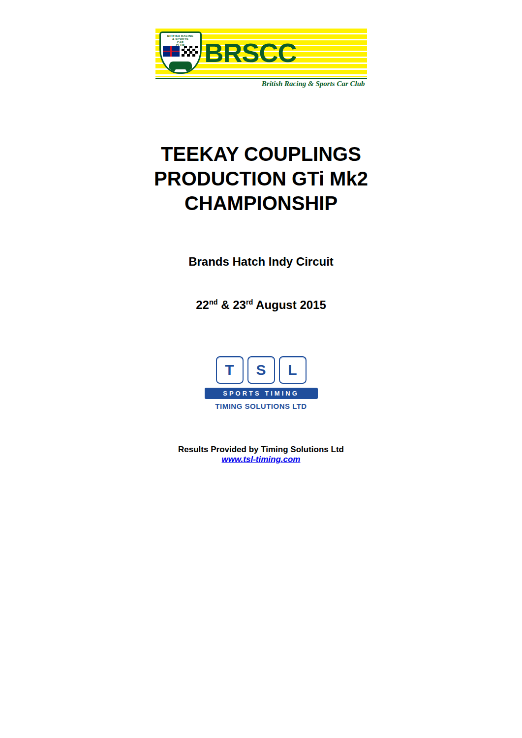BRITISH RACING
& SPORTS
CAR
CLUB
BRSCC
British Racing & Sports Car Club
TEEKAY COUPLINGS
PRODUCTION GTi Mk2
CHAMPIONSHIP
Brands Hatch Indy Circuit
22nd & 23rd August 2015
TSL
SPORTS TIMING
TIMING SOLUTIONS LTD
Results Provided by Timing Solutions Ltd
www.tsl-timing.com